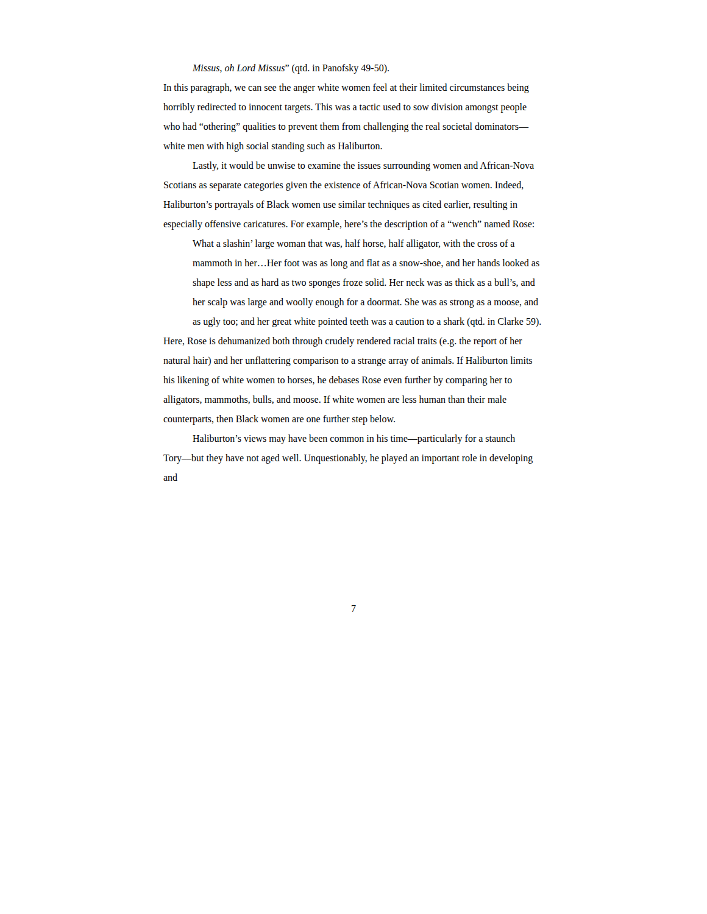Missus, oh Lord Missus” (qtd. in Panofsky 49-50).
In this paragraph, we can see the anger white women feel at their limited circumstances being horribly redirected to innocent targets. This was a tactic used to sow division amongst people who had “othering” qualities to prevent them from challenging the real societal dominators—white men with high social standing such as Haliburton.
Lastly, it would be unwise to examine the issues surrounding women and African-Nova Scotians as separate categories given the existence of African-Nova Scotian women. Indeed, Haliburton’s portrayals of Black women use similar techniques as cited earlier, resulting in especially offensive caricatures. For example, here’s the description of a “wench” named Rose:
What a slashin’ large woman that was, half horse, half alligator, with the cross of a mammoth in her…Her foot was as long and flat as a snow-shoe, and her hands looked as shape less and as hard as two sponges froze solid. Her neck was as thick as a bull’s, and her scalp was large and woolly enough for a doormat. She was as strong as a moose, and as ugly too; and her great white pointed teeth was a caution to a shark (qtd. in Clarke 59).
Here, Rose is dehumanized both through crudely rendered racial traits (e.g. the report of her natural hair) and her unflattering comparison to a strange array of animals. If Haliburton limits his likening of white women to horses, he debases Rose even further by comparing her to alligators, mammoths, bulls, and moose. If white women are less human than their male counterparts, then Black women are one further step below.
Haliburton’s views may have been common in his time—particularly for a staunch Tory––but they have not aged well. Unquestionably, he played an important role in developing and
7